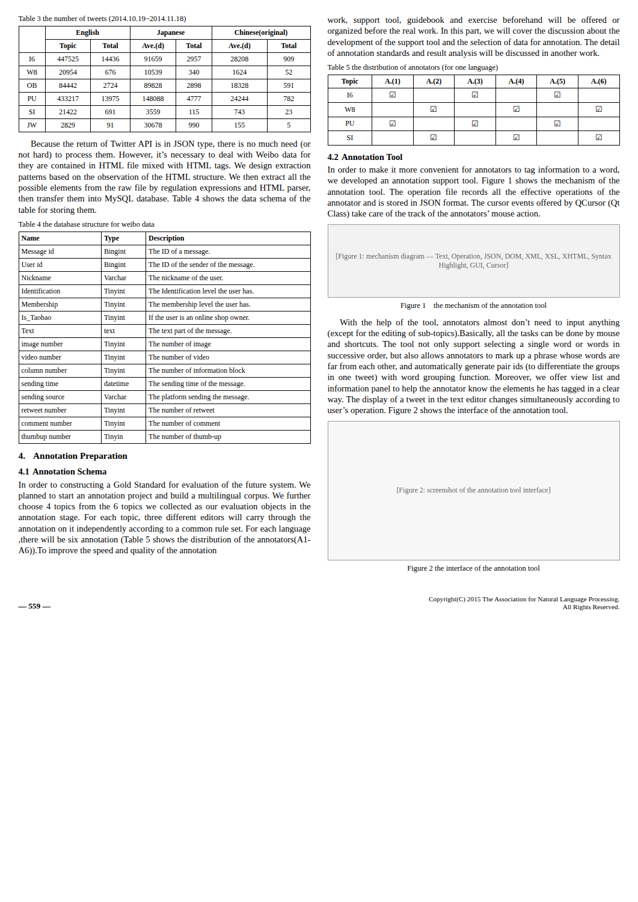Table 3 the number of tweets (2014.10.19~2014.11.18)
| | English | Japanese | Chinese(original) |
| --- | --- | --- | --- |
| Topic | Total | Ave.(d) | Total | Ave.(d) | Total |
| I6 | 447525 | 14436 | 91659 | 2957 | 28208 | 909 |
| W8 | 20954 | 676 | 10539 | 340 | 1624 | 52 |
| OB | 84442 | 2724 | 89828 | 2898 | 18328 | 591 |
| PU | 433217 | 13975 | 148088 | 4777 | 24244 | 782 |
| SI | 21422 | 691 | 3559 | 115 | 743 | 23 |
| JW | 2829 | 91 | 30678 | 990 | 155 | 5 |
Because the return of Twitter API is in JSON type, there is no much need (or not hard) to process them. However, it’s necessary to deal with Weibo data for they are contained in HTML file mixed with HTML tags. We design extraction patterns based on the observation of the HTML structure. We then extract all the possible elements from the raw file by regulation expressions and HTML parser, then transfer them into MySQL database. Table 4 shows the data schema of the table for storing them.
Table 4 the database structure for weibo data
| Name | Type | Description |
| --- | --- | --- |
| Message id | Bingint | The ID of a message. |
| User id | Bingint | The ID of the sender of the message. |
| Nickname | Varchar | The nickname of the user. |
| Identification | Tinyint | The Identification level the user has. |
| Membership | Tinyint | The membership level the user has. |
| Is_Taobao | Tinyint | If the user is an online shop owner. |
| Text | text | The text part of the message. |
| image number | Tinyint | The number of image |
| video number | Tinyint | The number of video |
| column number | Tinyint | The number of information block |
| sending time | datetime | The sending time of the message. |
| sending source | Varchar | The platform sending the message. |
| retweet number | Tinyint | The number of retweet |
| comment number | Tinyint | The number of comment |
| thumbup number | Tinyin | The number of thumb-up |
4. Annotation Preparation
4.1 Annotation Schema
In order to constructing a Gold Standard for evaluation of the future system. We planned to start an annotation project and build a multilingual corpus. We further choose 4 topics from the 6 topics we collected as our evaluation objects in the annotation stage. For each topic, three different editors will carry through the annotation on it independently according to a common rule set. For each language ,there will be six annotation (Table 5 shows the distribution of the annotators(A1-A6)).To improve the speed and quality of the annotation
work, support tool, guidebook and exercise beforehand will be offered or organized before the real work. In this part, we will cover the discussion about the development of the support tool and the selection of data for annotation. The detail of annotation standards and result analysis will be discussed in another work.
Table 5 the distribution of annotators (for one language)
| Topic | A.(1) | A.(2) | A.(3) | A.(4) | A.(5) | A.(6) |
| --- | --- | --- | --- | --- | --- | --- |
| I6 | ☑ | | ☑ | | ☑ | |
| W8 | | ☑ | | ☑ | | ☑ |
| PU | ☑ | | ☑ | | ☑ | |
| SI | | ☑ | | ☑ | | ☑ |
4.2 Annotation Tool
In order to make it more convenient for annotators to tag information to a word, we developed an annotation support tool. Figure 1 shows the mechanism of the annotation tool. The operation file records all the effective operations of the annotator and is stored in JSON format. The cursor events offered by QCursor (Qt Class) take care of the track of the annotators’ mouse action.
[Figure 1: mechanism diagram — Text, Operation, JSON, DOM, XML, XSL, XHTML, Syntax Highlight, GUI, Cursor]
Figure 1 the mechanism of the annotation tool
With the help of the tool, annotators almost don’t need to input anything (except for the editing of sub-topics).Basically, all the tasks can be done by mouse and shortcuts. The tool not only support selecting a single word or words in successive order, but also allows annotators to mark up a phrase whose words are far from each other, and automatically generate pair ids (to differentiate the groups in one tweet) with word grouping function. Moreover, we offer view list and information panel to help the annotator know the elements he has tagged in a clear way. The display of a tweet in the text editor changes simultaneously according to user’s operation. Figure 2 shows the interface of the annotation tool.
[Figure 2: screenshot of the annotation tool interface]
Figure 2 the interface of the annotation tool
— 559 —
Copyright(C) 2015 The Association for Natural Language Processing.
All Rights Reserved.